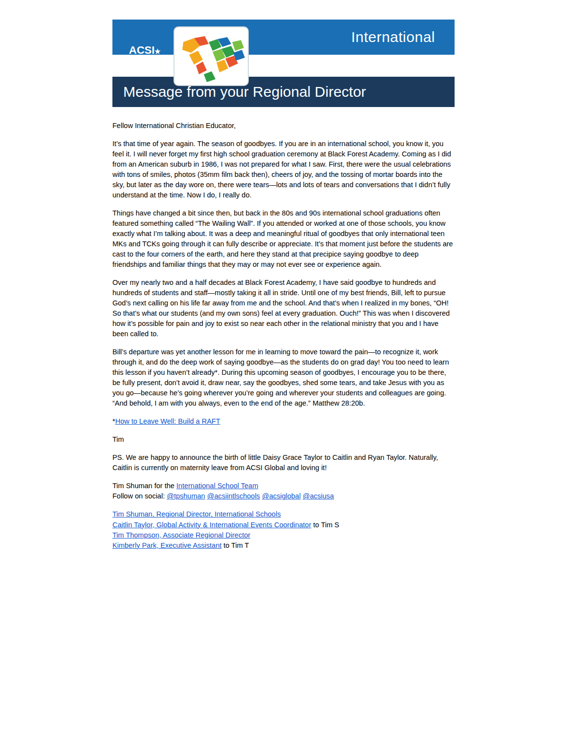International
ACSI★ STRONGER TOGETHER
Message from your Regional Director
Fellow International Christian Educator,
It’s that time of year again. The season of goodbyes. If you are in an international school, you know it, you feel it. I will never forget my first high school graduation ceremony at Black Forest Academy. Coming as I did from an American suburb in 1986, I was not prepared for what I saw. First, there were the usual celebrations with tons of smiles, photos (35mm film back then), cheers of joy, and the tossing of mortar boards into the sky, but later as the day wore on, there were tears—lots and lots of tears and conversations that I didn’t fully understand at the time. Now I do, I really do.
Things have changed a bit since then, but back in the 80s and 90s international school graduations often featured something called “The Wailing Wall”. If you attended or worked at one of those schools, you know exactly what I’m talking about. It was a deep and meaningful ritual of goodbyes that only international teen MKs and TCKs going through it can fully describe or appreciate. It’s that moment just before the students are cast to the four corners of the earth, and here they stand at that precipice saying goodbye to deep friendships and familiar things that they may or may not ever see or experience again.
Over my nearly two and a half decades at Black Forest Academy, I have said goodbye to hundreds and hundreds of students and staff—mostly taking it all in stride. Until one of my best friends, Bill, left to pursue God’s next calling on his life far away from me and the school. And that’s when I realized in my bones, “OH! So that’s what our students (and my own sons) feel at every graduation. Ouch!” This was when I discovered how it’s possible for pain and joy to exist so near each other in the relational ministry that you and I have been called to.
Bill’s departure was yet another lesson for me in learning to move toward the pain—to recognize it, work through it, and do the deep work of saying goodbye—as the students do on grad day! You too need to learn this lesson if you haven’t already*. During this upcoming season of goodbyes, I encourage you to be there, be fully present, don’t avoid it, draw near, say the goodbyes, shed some tears, and take Jesus with you as you go—because he’s going wherever you’re going and wherever your students and colleagues are going. “And behold, I am with you always, even to the end of the age.” Matthew 28:20b.
*How to Leave Well: Build a RAFT
Tim
PS. We are happy to announce the birth of little Daisy Grace Taylor to Caitlin and Ryan Taylor. Naturally, Caitlin is currently on maternity leave from ACSI Global and loving it!
Tim Shuman for the International School Team
Follow on social: @tpshuman @acsiintlschools @acsiglobal @acsiusa
Tim Shuman, Regional Director, International Schools
Caitlin Taylor, Global Activity & International Events Coordinator to Tim S
Tim Thompson, Associate Regional Director
Kimberly Park, Executive Assistant to Tim T